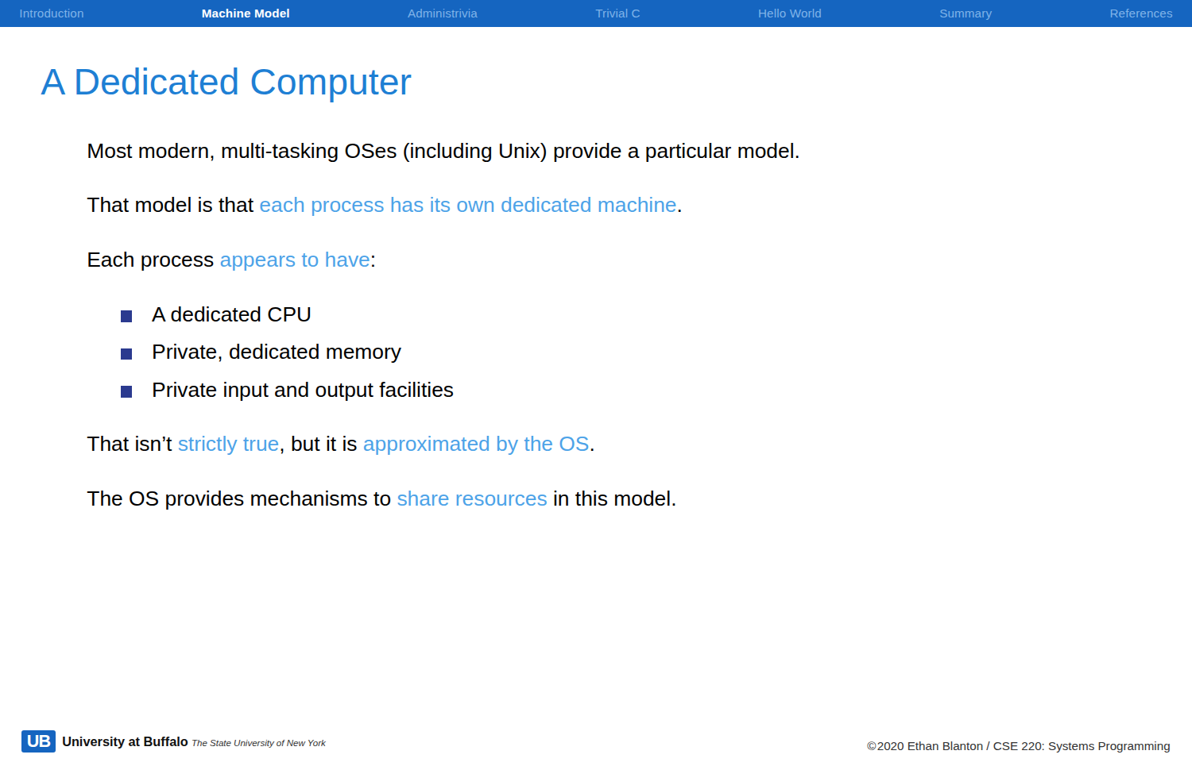Introduction Machine Model Administrivia Trivial C Hello World Summary References
A Dedicated Computer
Most modern, multi-tasking OSes (including Unix) provide a particular model.
That model is that each process has its own dedicated machine.
Each process appears to have:
A dedicated CPU
Private, dedicated memory
Private input and output facilities
That isn’t strictly true, but it is approximated by the OS.
The OS provides mechanisms to share resources in this model.
UB University at Buffalo The State University of New York
© 2020 Ethan Blanton / CSE 220: Systems Programming